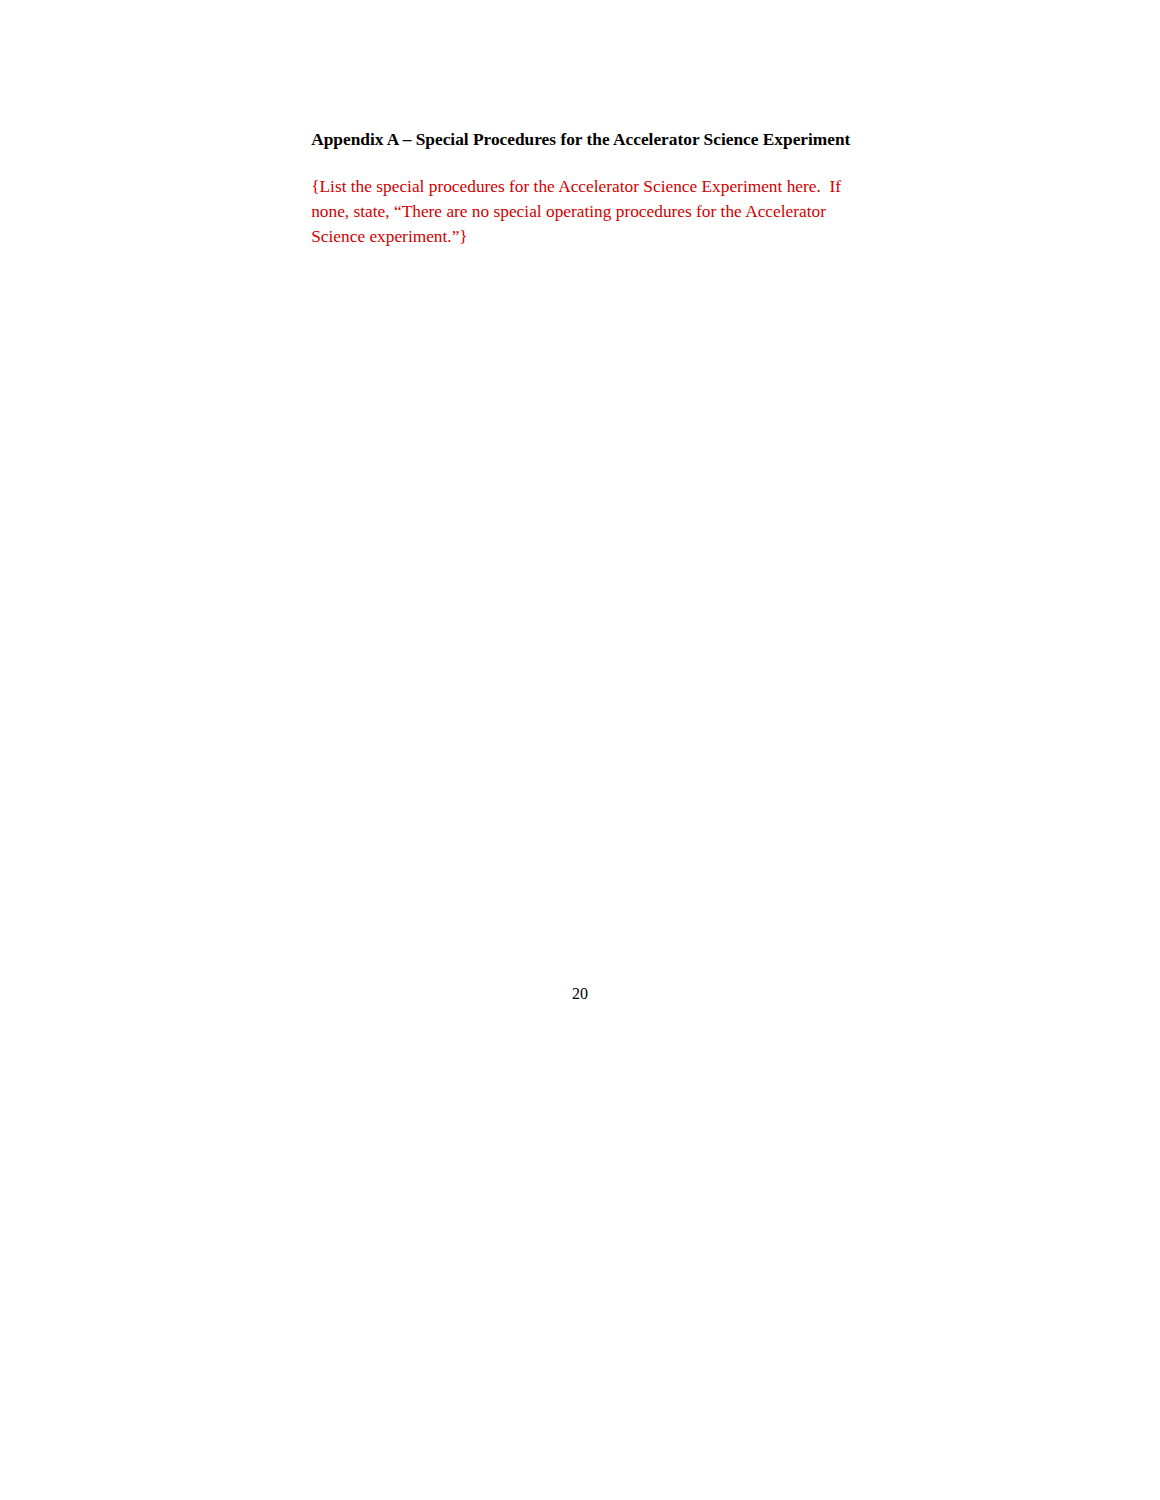Appendix A – Special Procedures for the Accelerator Science Experiment
{List the special procedures for the Accelerator Science Experiment here. If none, state, “There are no special operating procedures for the Accelerator Science experiment.”}
20